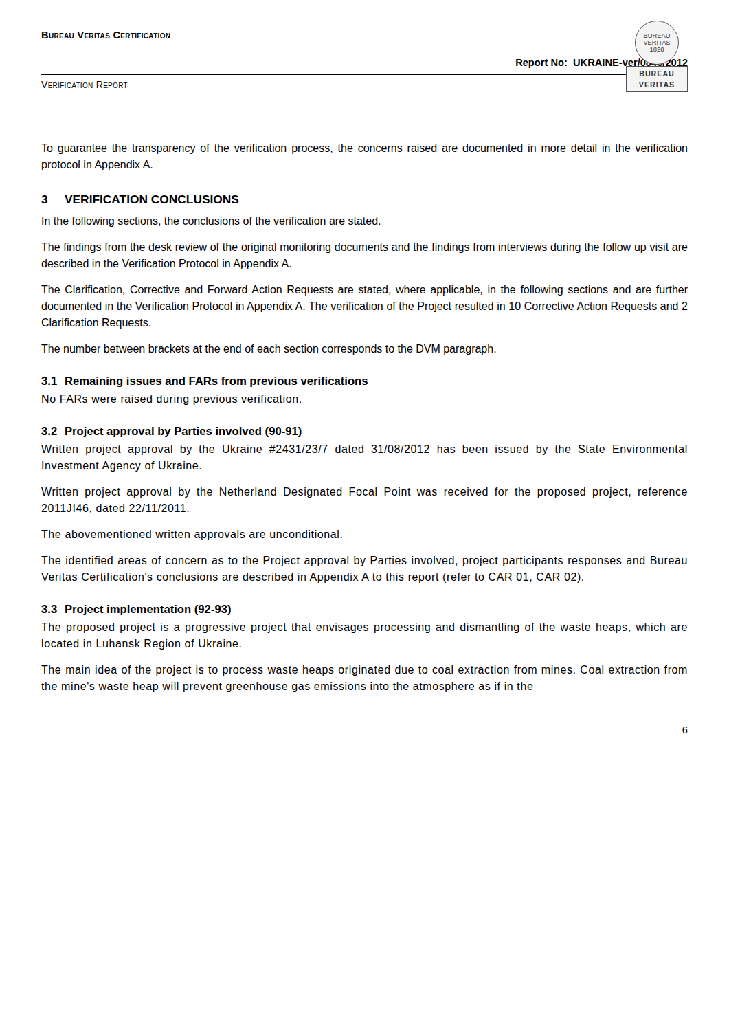BUREAU
VERITAS
1828
BUREAU
VERITAS
Bureau Veritas Certification
Report No: UKRAINE-ver/0845/2012
Verification Report
To guarantee the transparency of the verification process, the concerns raised are documented in more detail in the verification protocol in Appendix A.
3 VERIFICATION CONCLUSIONS
In the following sections, the conclusions of the verification are stated.
The findings from the desk review of the original monitoring documents and the findings from interviews during the follow up visit are described in the Verification Protocol in Appendix A.
The Clarification, Corrective and Forward Action Requests are stated, where applicable, in the following sections and are further documented in the Verification Protocol in Appendix A. The verification of the Project resulted in 10 Corrective Action Requests and 2 Clarification Requests.
The number between brackets at the end of each section corresponds to the DVM paragraph.
3.1 Remaining issues and FARs from previous verifications
No FARs were raised during previous verification.
3.2 Project approval by Parties involved (90-91)
Written project approval by the Ukraine #2431/23/7 dated 31/08/2012 has been issued by the State Environmental Investment Agency of Ukraine.
Written project approval by the Netherland Designated Focal Point was received for the proposed project, reference 2011JI46, dated 22/11/2011.
The abovementioned written approvals are unconditional.
The identified areas of concern as to the Project approval by Parties involved, project participants responses and Bureau Veritas Certification's conclusions are described in Appendix A to this report (refer to CAR 01, CAR 02).
3.3 Project implementation (92-93)
The proposed project is a progressive project that envisages processing and dismantling of the waste heaps, which are located in Luhansk Region of Ukraine.
The main idea of the project is to process waste heaps originated due to coal extraction from mines. Coal extraction from the mine's waste heap will prevent greenhouse gas emissions into the atmosphere as if in the
6